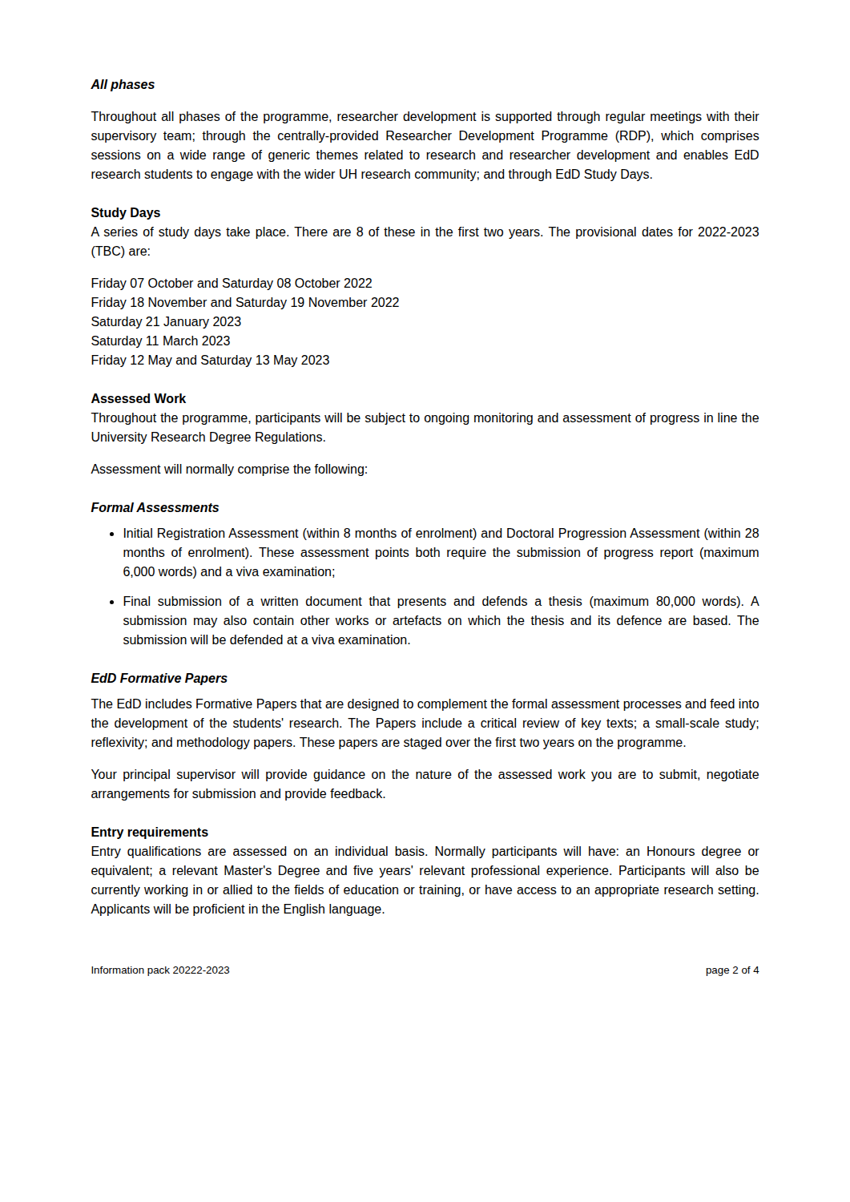All phases
Throughout all phases of the programme, researcher development is supported through regular meetings with their supervisory team; through the centrally-provided Researcher Development Programme (RDP), which comprises sessions on a wide range of generic themes related to research and researcher development and enables EdD research students to engage with the wider UH research community; and through EdD Study Days.
Study Days
A series of study days take place. There are 8 of these in the first two years. The provisional dates for 2022-2023 (TBC) are:
Friday 07 October and Saturday 08 October 2022
Friday 18 November and Saturday 19 November 2022
Saturday 21 January 2023
Saturday 11 March 2023
Friday 12 May and Saturday 13 May 2023
Assessed Work
Throughout the programme, participants will be subject to ongoing monitoring and assessment of progress in line the University Research Degree Regulations.
Assessment will normally comprise the following:
Formal Assessments
Initial Registration Assessment (within 8 months of enrolment) and Doctoral Progression Assessment (within 28 months of enrolment). These assessment points both require the submission of progress report (maximum 6,000 words) and a viva examination;
Final submission of a written document that presents and defends a thesis (maximum 80,000 words). A submission may also contain other works or artefacts on which the thesis and its defence are based. The submission will be defended at a viva examination.
EdD Formative Papers
The EdD includes Formative Papers that are designed to complement the formal assessment processes and feed into the development of the students' research. The Papers include a critical review of key texts; a small-scale study; reflexivity; and methodology papers. These papers are staged over the first two years on the programme.
Your principal supervisor will provide guidance on the nature of the assessed work you are to submit, negotiate arrangements for submission and provide feedback.
Entry requirements
Entry qualifications are assessed on an individual basis. Normally participants will have: an Honours degree or equivalent; a relevant Master's Degree and five years' relevant professional experience. Participants will also be currently working in or allied to the fields of education or training, or have access to an appropriate research setting. Applicants will be proficient in the English language.
Information pack 20222-2023 page 2 of 4